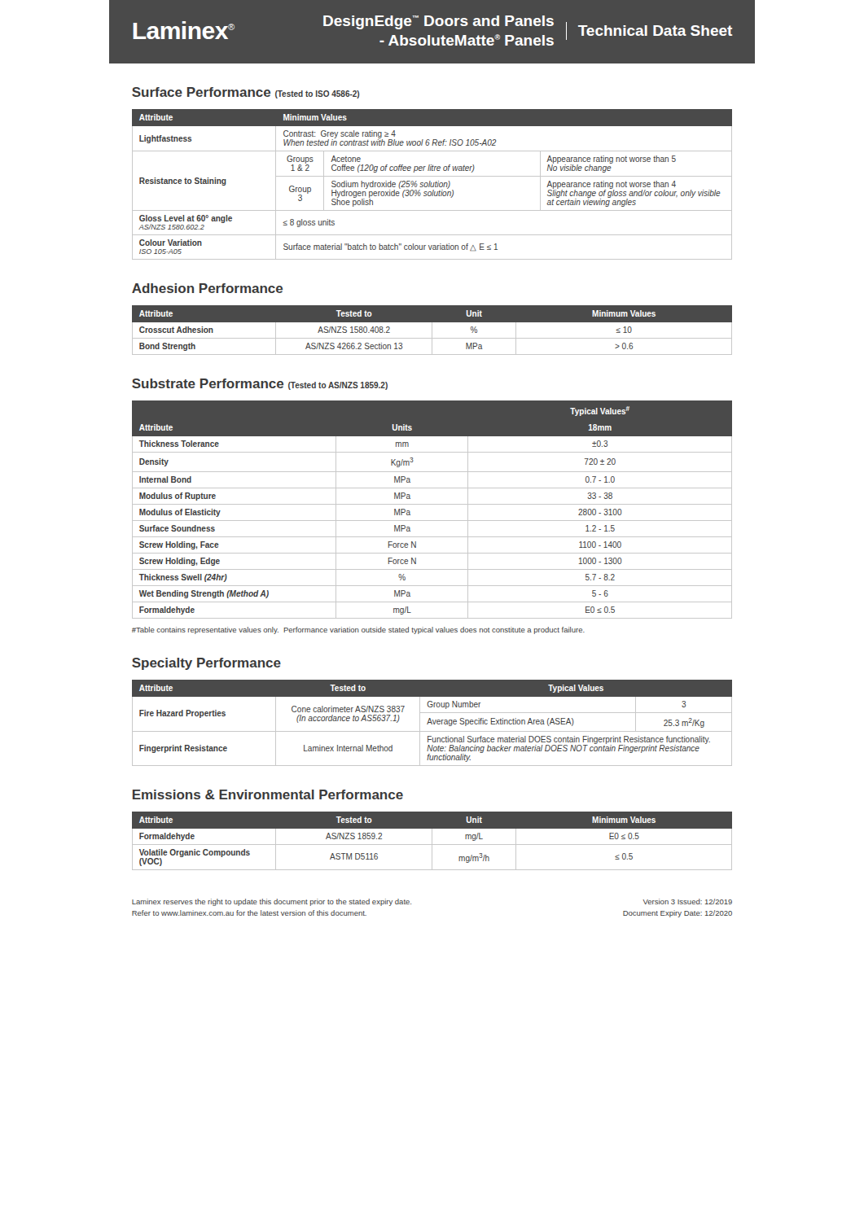Laminex®
DesignEdge™ Doors and Panels
- AbsoluteMatte® Panels
Technical Data Sheet
Surface Performance (Tested to ISO 4586-2)
| Attribute | Minimum Values |
| --- | --- |
| Lightfastness | Contrast: Grey scale rating ≥ 4 When tested in contrast with Blue wool 6 Ref: ISO 105-A02 |
| Resistance to Staining | Groups 1 & 2 | Acetone Coffee (120g of coffee per litre of water) | Appearance rating not worse than 5 No visible change |
| Group 3 | Sodium hydroxide (25% solution) Hydrogen peroxide (30% solution) Shoe polish | Appearance rating not worse than 4 Slight change of gloss and/or colour, only visible at certain viewing angles |
| Gloss Level at 60° angle AS/NZS 1580.602.2 | ≤ 8 gloss units |
| Colour Variation ISO 105-A05 | Surface material "batch to batch" colour variation of △ E ≤ 1 |
Adhesion Performance
| Attribute | Tested to | Unit | Minimum Values |
| --- | --- | --- | --- |
| Crosscut Adhesion | AS/NZS 1580.408.2 | % | ≤ 10 |
| Bond Strength | AS/NZS 4266.2 Section 13 | MPa | > 0.6 |
Substrate Performance (Tested to AS/NZS 1859.2)
| Attribute | Units | Typical Values # |
| --- | --- | --- |
| 18mm |
| Thickness Tolerance | mm | ±0.3 |
| Density | Kg/m 3 | 720 ± 20 |
| Internal Bond | MPa | 0.7 - 1.0 |
| Modulus of Rupture | MPa | 33 - 38 |
| Modulus of Elasticity | MPa | 2800 - 3100 |
| Surface Soundness | MPa | 1.2 - 1.5 |
| Screw Holding, Face | Force N | 1100 - 1400 |
| Screw Holding, Edge | Force N | 1000 - 1300 |
| Thickness Swell (24hr) | % | 5.7 - 8.2 |
| Wet Bending Strength (Method A) | MPa | 5 - 6 |
| Formaldehyde | mg/L | E0 ≤ 0.5 |
#Table contains representative values only. Performance variation outside stated typical values does not constitute a product failure.
Specialty Performance
| Attribute | Tested to | Typical Values |
| --- | --- | --- |
| Fire Hazard Properties | Cone calorimeter AS/NZS 3837 (In accordance to AS5637.1) | Group Number | 3 |
| Average Specific Extinction Area (ASEA) | 25.3 m 2 /Kg |
| Fingerprint Resistance | Laminex Internal Method | Functional Surface material DOES contain Fingerprint Resistance functionality. Note: Balancing backer material DOES NOT contain Fingerprint Resistance functionality. |
Emissions & Environmental Performance
| Attribute | Tested to | Unit | Minimum Values |
| --- | --- | --- | --- |
| Formaldehyde | AS/NZS 1859.2 | mg/L | E0 ≤ 0.5 |
| Volatile Organic Compounds (VOC) | ASTM D5116 | mg/m 3 /h | ≤ 0.5 |
Laminex reserves the right to update this document prior to the stated expiry date.
Refer to www.laminex.com.au for the latest version of this document.
Version 3 Issued: 12/2019
Document Expiry Date: 12/2020